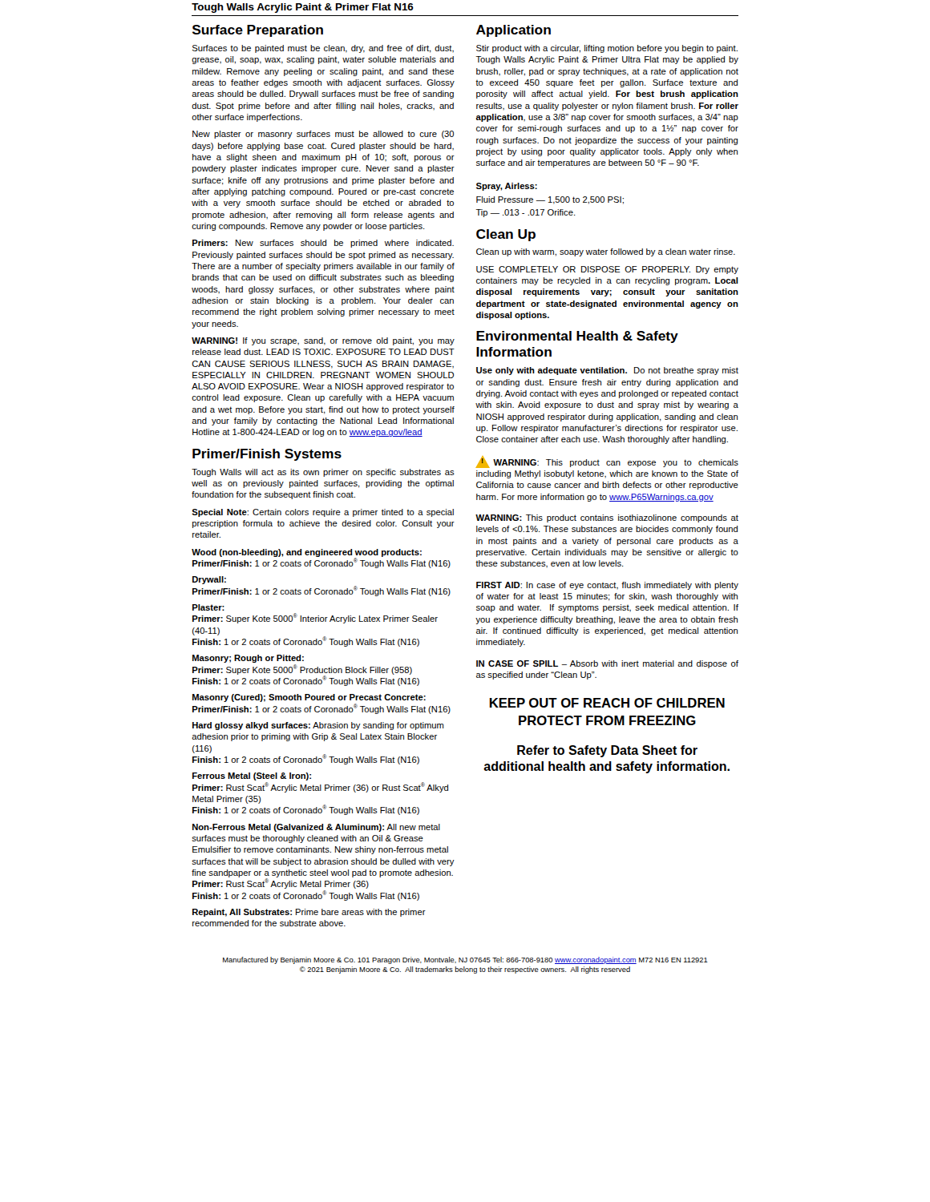Tough Walls Acrylic Paint & Primer Flat N16
Surface Preparation
Surfaces to be painted must be clean, dry, and free of dirt, dust, grease, oil, soap, wax, scaling paint, water soluble materials and mildew. Remove any peeling or scaling paint, and sand these areas to feather edges smooth with adjacent surfaces. Glossy areas should be dulled. Drywall surfaces must be free of sanding dust. Spot prime before and after filling nail holes, cracks, and other surface imperfections.
New plaster or masonry surfaces must be allowed to cure (30 days) before applying base coat. Cured plaster should be hard, have a slight sheen and maximum pH of 10; soft, porous or powdery plaster indicates improper cure. Never sand a plaster surface; knife off any protrusions and prime plaster before and after applying patching compound. Poured or pre-cast concrete with a very smooth surface should be etched or abraded to promote adhesion, after removing all form release agents and curing compounds. Remove any powder or loose particles.
Primers: New surfaces should be primed where indicated. Previously painted surfaces should be spot primed as necessary. There are a number of specialty primers available in our family of brands that can be used on difficult substrates such as bleeding woods, hard glossy surfaces, or other substrates where paint adhesion or stain blocking is a problem. Your dealer can recommend the right problem solving primer necessary to meet your needs.
WARNING! If you scrape, sand, or remove old paint, you may release lead dust. LEAD IS TOXIC. EXPOSURE TO LEAD DUST CAN CAUSE SERIOUS ILLNESS, SUCH AS BRAIN DAMAGE, ESPECIALLY IN CHILDREN. PREGNANT WOMEN SHOULD ALSO AVOID EXPOSURE. Wear a NIOSH approved respirator to control lead exposure. Clean up carefully with a HEPA vacuum and a wet mop. Before you start, find out how to protect yourself and your family by contacting the National Lead Informational Hotline at 1-800-424-LEAD or log on to www.epa.gov/lead
Primer/Finish Systems
Tough Walls will act as its own primer on specific substrates as well as on previously painted surfaces, providing the optimal foundation for the subsequent finish coat.
Special Note: Certain colors require a primer tinted to a special prescription formula to achieve the desired color. Consult your retailer.
Wood (non-bleeding), and engineered wood products:
Primer/Finish: 1 or 2 coats of Coronado® Tough Walls Flat (N16)
Drywall:
Primer/Finish: 1 or 2 coats of Coronado® Tough Walls Flat (N16)
Plaster:
Primer: Super Kote 5000® Interior Acrylic Latex Primer Sealer (40-11)
Finish: 1 or 2 coats of Coronado® Tough Walls Flat (N16)
Masonry; Rough or Pitted:
Primer: Super Kote 5000® Production Block Filler (958)
Finish: 1 or 2 coats of Coronado® Tough Walls Flat (N16)
Masonry (Cured); Smooth Poured or Precast Concrete:
Primer/Finish: 1 or 2 coats of Coronado® Tough Walls Flat (N16)
Hard glossy alkyd surfaces: Abrasion by sanding for optimum adhesion prior to priming with Grip & Seal Latex Stain Blocker (116)
Finish: 1 or 2 coats of Coronado® Tough Walls Flat (N16)
Ferrous Metal (Steel & Iron):
Primer: Rust Scat® Acrylic Metal Primer (36) or Rust Scat® Alkyd Metal Primer (35)
Finish: 1 or 2 coats of Coronado® Tough Walls Flat (N16)
Non-Ferrous Metal (Galvanized & Aluminum): All new metal surfaces must be thoroughly cleaned with an Oil & Grease Emulsifier to remove contaminants. New shiny non-ferrous metal surfaces that will be subject to abrasion should be dulled with very fine sandpaper or a synthetic steel wool pad to promote adhesion.
Primer: Rust Scat® Acrylic Metal Primer (36)
Finish: 1 or 2 coats of Coronado® Tough Walls Flat (N16)
Repaint, All Substrates: Prime bare areas with the primer recommended for the substrate above.
Application
Stir product with a circular, lifting motion before you begin to paint. Tough Walls Acrylic Paint & Primer Ultra Flat may be applied by brush, roller, pad or spray techniques, at a rate of application not to exceed 450 square feet per gallon. Surface texture and porosity will affect actual yield. For best brush application results, use a quality polyester or nylon filament brush. For roller application, use a 3/8” nap cover for smooth surfaces, a 3/4” nap cover for semi-rough surfaces and up to a 1½” nap cover for rough surfaces. Do not jeopardize the success of your painting project by using poor quality applicator tools. Apply only when surface and air temperatures are between 50 °F – 90 °F.
Spray, Airless:
Fluid Pressure — 1,500 to 2,500 PSI;
Tip — .013 - .017 Orifice.
Clean Up
Clean up with warm, soapy water followed by a clean water rinse.
USE COMPLETELY OR DISPOSE OF PROPERLY. Dry empty containers may be recycled in a can recycling program. Local disposal requirements vary; consult your sanitation department or state-designated environmental agency on disposal options.
Environmental Health & Safety Information
Use only with adequate ventilation. Do not breathe spray mist or sanding dust. Ensure fresh air entry during application and drying. Avoid contact with eyes and prolonged or repeated contact with skin. Avoid exposure to dust and spray mist by wearing a NIOSH approved respirator during application, sanding and clean up. Follow respirator manufacturer’s directions for respirator use. Close container after each use. Wash thoroughly after handling.
WARNING: This product can expose you to chemicals including Methyl isobutyl ketone, which are known to the State of California to cause cancer and birth defects or other reproductive harm. For more information go to www.P65Warnings.ca.gov
WARNING: This product contains isothiazolinone compounds at levels of <0.1%. These substances are biocides commonly found in most paints and a variety of personal care products as a preservative. Certain individuals may be sensitive or allergic to these substances, even at low levels.
FIRST AID: In case of eye contact, flush immediately with plenty of water for at least 15 minutes; for skin, wash thoroughly with soap and water. If symptoms persist, seek medical attention. If you experience difficulty breathing, leave the area to obtain fresh air. If continued difficulty is experienced, get medical attention immediately.
IN CASE OF SPILL – Absorb with inert material and dispose of as specified under “Clean Up”.
KEEP OUT OF REACH OF CHILDREN
PROTECT FROM FREEZING
Refer to Safety Data Sheet for
additional health and safety information.
Manufactured by Benjamin Moore & Co. 101 Paragon Drive, Montvale, NJ 07645 Tel: 866-708-9180 www.coronadopaint.com M72 N16 EN 112921
© 2021 Benjamin Moore & Co. All trademarks belong to their respective owners. All rights reserved